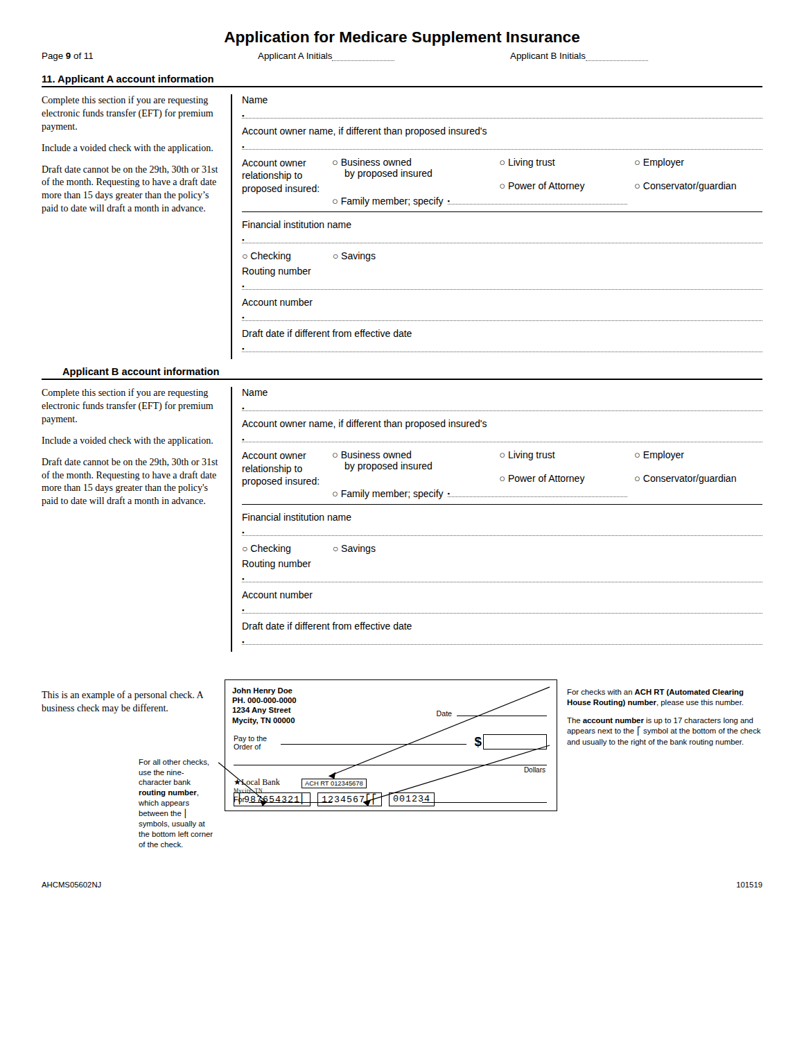Application for Medicare Supplement Insurance
Page 9 of 11
Applicant A Initials
Applicant B Initials
11. Applicant A account information
Complete this section if you are requesting electronic funds transfer (EFT) for premium payment.
Include a voided check with the application.
Draft date cannot be on the 29th, 30th or 31st of the month. Requesting to have a draft date more than 15 days greater than the policy’s paid to date will draft a month in advance.
Name
Account owner name, if different than proposed insured's
Account owner
relationship to
proposed insured:
○ Business owned
by proposed insured
○ Living trust
○ Employer
○ Power of Attorney
○ Conservator/guardian
○ Family member; specify
Financial institution name
○ Checking ○ Savings
Routing number
Account number
Draft date if different from effective date
Applicant B account information
Complete this section if you are requesting electronic funds transfer (EFT) for premium payment.
Include a voided check with the application.
Draft date cannot be on the 29th, 30th or 31st of the month. Requesting to have a draft date more than 15 days greater than the policy's paid to date will draft a month in advance.
Name
Account owner name, if different than proposed insured's
Account owner
relationship to
proposed insured:
○ Business owned
by proposed insured
○ Living trust
○ Employer
○ Power of Attorney
○ Conservator/guardian
○ Family member; specify
Financial institution name
○ Checking ○ Savings
Routing number
Account number
Draft date if different from effective date
This is an example of a personal check. A business check may be different.
For all other checks, use the nine-character bank routing number, which appears between the ⎢ symbols, usually at the bottom left corner of the check.
John Henry Doe
PH. 000-000-0000
1234 Any Street
Mycity, TN 00000
Date
Pay to the
Order of
$
Dollars
★Local BankMycity, TN
ACH RT 012345678
For
⎢987654321⎢ 1234567⎡⎡ 001234
For checks with an ACH RT (Automated Clearing House Routing) number, please use this number.
The account number is up to 17 characters long and appears next to the ⎡ symbol at the bottom of the check and usually to the right of the bank routing number.
AHCMS05602NJ
101519